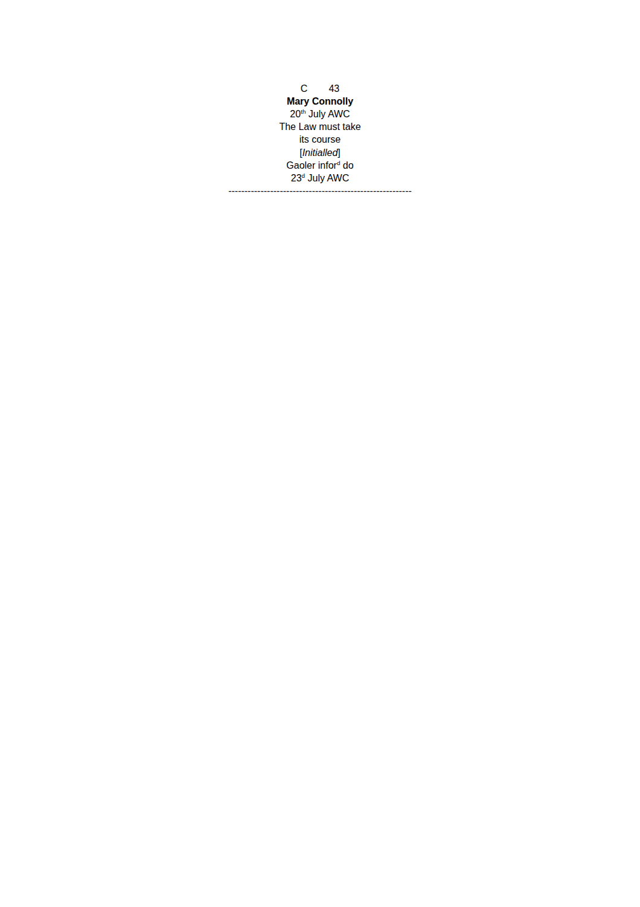C 43
Mary Connolly
20th July AWC
The Law must take
its course
[Initialled]
Gaoler inford do
23d July AWC
---------------------------------------------------------